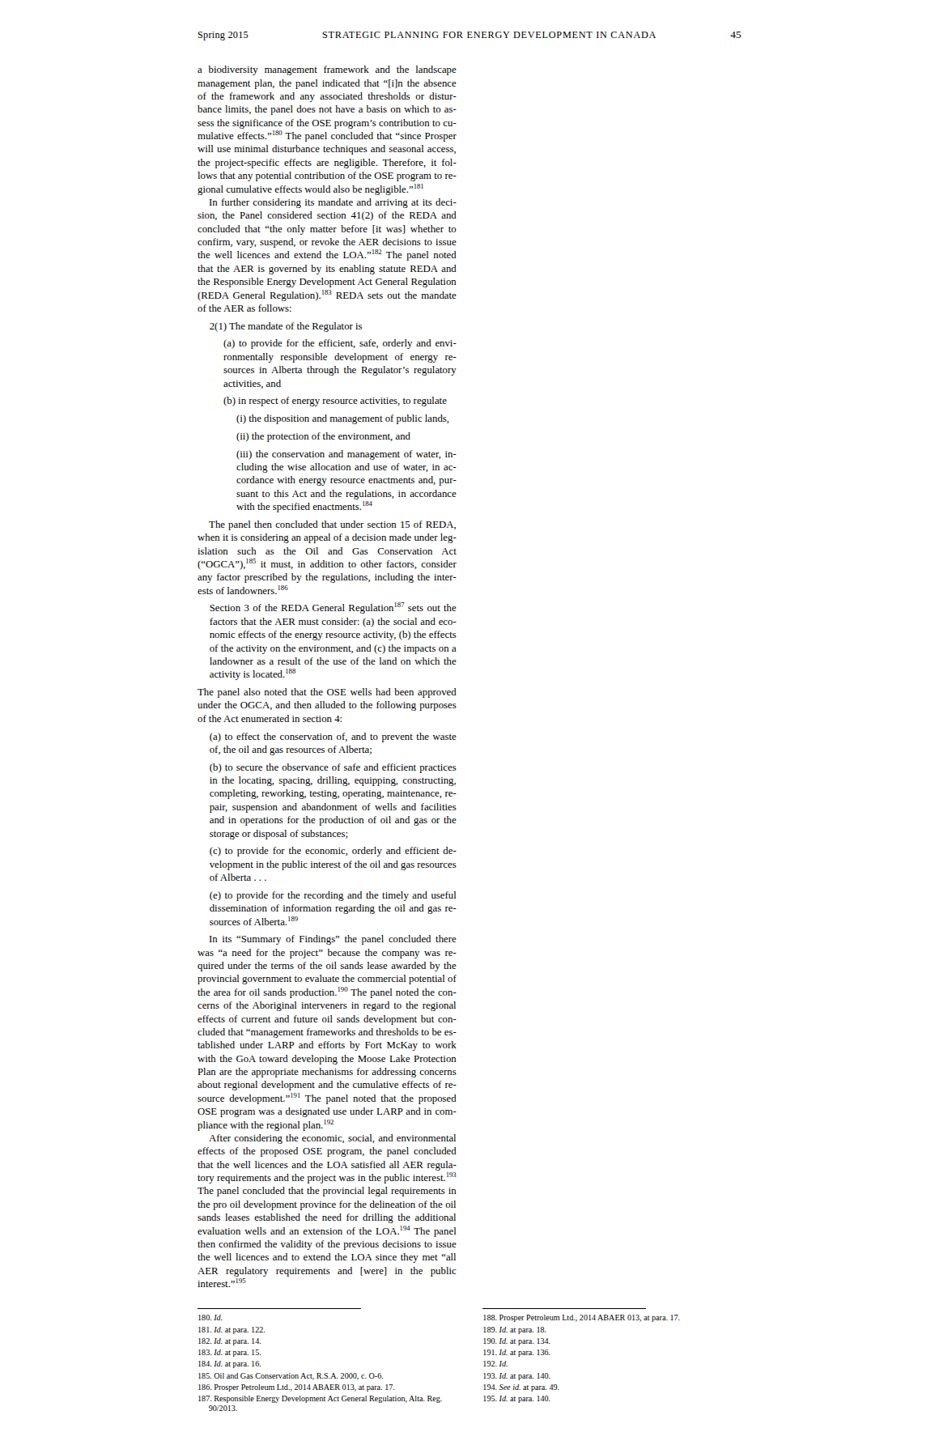Spring 2015
Strategic Planning for Energy Development in Canada
45
a biodiversity management framework and the landscape management plan, the panel indicated that “[i]n the absence of the framework and any associated thresholds or disturbance limits, the panel does not have a basis on which to assess the significance of the OSE program’s contribution to cumulative effects.”180 The panel concluded that “since Prosper will use minimal disturbance techniques and seasonal access, the project-specific effects are negligible. Therefore, it follows that any potential contribution of the OSE program to regional cumulative effects would also be negligible.”181
In further considering its mandate and arriving at its decision, the Panel considered section 41(2) of the REDA and concluded that “the only matter before [it was] whether to confirm, vary, suspend, or revoke the AER decisions to issue the well licences and extend the LOA.”182 The panel noted that the AER is governed by its enabling statute REDA and the Responsible Energy Development Act General Regulation (REDA General Regulation).183 REDA sets out the mandate of the AER as follows:
2(1) The mandate of the Regulator is
(a) to provide for the efficient, safe, orderly and environmentally responsible development of energy resources in Alberta through the Regulator’s regulatory activities, and
(b) in respect of energy resource activities, to regulate
(i) the disposition and management of public lands,
(ii) the protection of the environment, and
(iii) the conservation and management of water, including the wise allocation and use of water, in accordance with energy resource enactments and, pursuant to this Act and the regulations, in accordance with the specified enactments.184
The panel then concluded that under section 15 of REDA, when it is considering an appeal of a decision made under legislation such as the Oil and Gas Conservation Act (“OGCA”),185 it must, in addition to other factors, consider any factor prescribed by the regulations, including the interests of landowners.186
Section 3 of the REDA General Regulation187 sets out the factors that the AER must consider: (a) the social and economic effects of the energy resource activity, (b) the effects of the activity on the environment, and (c) the impacts on a landowner as a result of the use of the land on which the activity is located.188
The panel also noted that the OSE wells had been approved under the OGCA, and then alluded to the following purposes of the Act enumerated in section 4:
(a) to effect the conservation of, and to prevent the waste of, the oil and gas resources of Alberta;
(b) to secure the observance of safe and efficient practices in the locating, spacing, drilling, equipping, constructing, completing, reworking, testing, operating, maintenance, repair, suspension and abandonment of wells and facilities and in operations for the production of oil and gas or the storage or disposal of substances;
(c) to provide for the economic, orderly and efficient development in the public interest of the oil and gas resources of Alberta . . .
(e) to provide for the recording and the timely and useful dissemination of information regarding the oil and gas resources of Alberta.189
In its “Summary of Findings” the panel concluded there was “a need for the project” because the company was required under the terms of the oil sands lease awarded by the provincial government to evaluate the commercial potential of the area for oil sands production.190 The panel noted the concerns of the Aboriginal interveners in regard to the regional effects of current and future oil sands development but concluded that “management frameworks and thresholds to be established under LARP and efforts by Fort McKay to work with the GoA toward developing the Moose Lake Protection Plan are the appropriate mechanisms for addressing concerns about regional development and the cumulative effects of resource development.”191 The panel noted that the proposed OSE program was a designated use under LARP and in compliance with the regional plan.192
After considering the economic, social, and environmental effects of the proposed OSE program, the panel concluded that the well licences and the LOA satisfied all AER regulatory requirements and the project was in the public interest.193 The panel concluded that the provincial legal requirements in the pro oil development province for the delineation of the oil sands leases established the need for drilling the additional evaluation wells and an extension of the LOA.194 The panel then confirmed the validity of the previous decisions to issue the well licences and to extend the LOA since they met “all AER regulatory requirements and [were] in the public interest.”195
180. Id.
181. Id. at para. 122.
182. Id. at para. 14.
183. Id. at para. 15.
184. Id. at para. 16.
185. Oil and Gas Conservation Act, R.S.A. 2000, c. O-6.
186. Prosper Petroleum Ltd., 2014 ABAER 013, at para. 17.
187. Responsible Energy Development Act General Regulation, Alta. Reg. 90/2013.
188. Prosper Petroleum Ltd., 2014 ABAER 013, at para. 17.
189. Id. at para. 18.
190. Id. at para. 134.
191. Id. at para. 136.
192. Id.
193. Id. at para. 140.
194. See id. at para. 49.
195. Id. at para. 140.